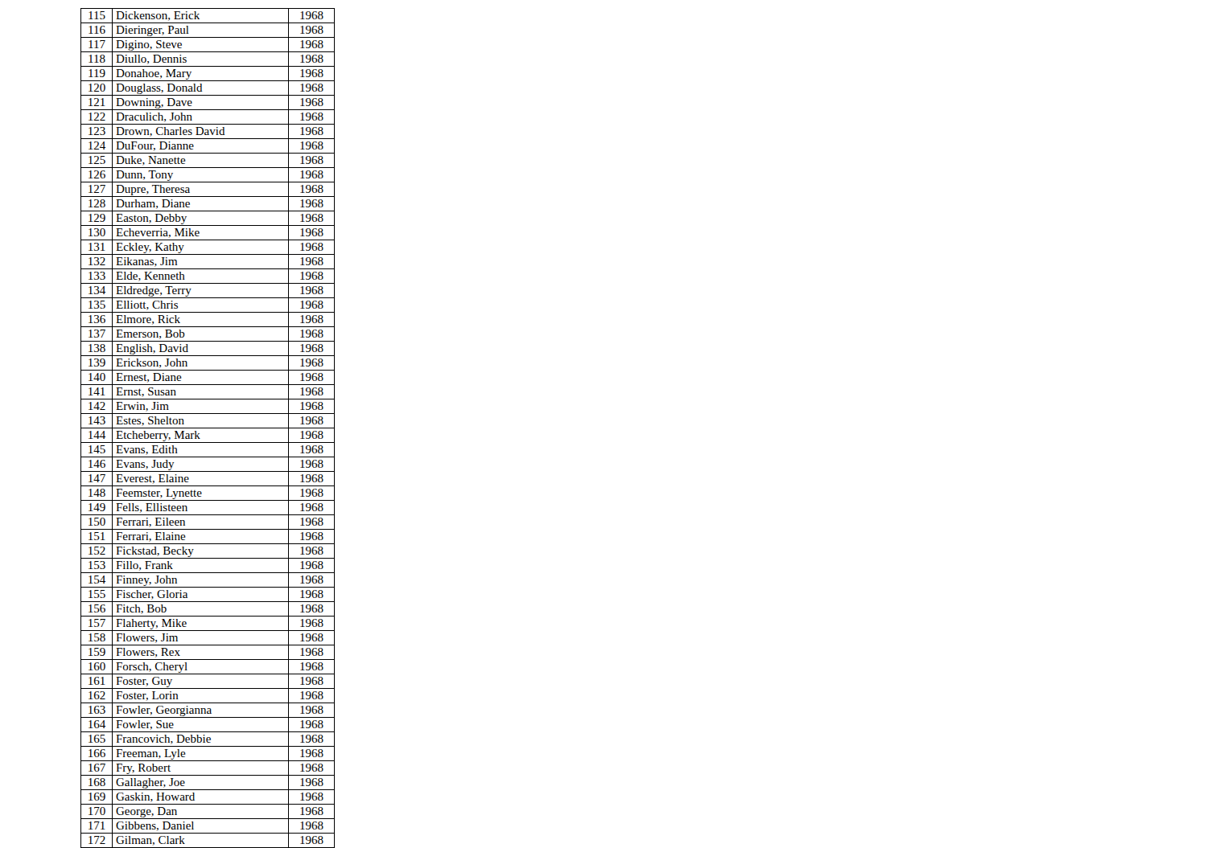| 115 | Dickenson, Erick | 1968 |
| 116 | Dieringer, Paul | 1968 |
| 117 | Digino, Steve | 1968 |
| 118 | Diullo, Dennis | 1968 |
| 119 | Donahoe, Mary | 1968 |
| 120 | Douglass, Donald | 1968 |
| 121 | Downing, Dave | 1968 |
| 122 | Draculich, John | 1968 |
| 123 | Drown, Charles David | 1968 |
| 124 | DuFour, Dianne | 1968 |
| 125 | Duke, Nanette | 1968 |
| 126 | Dunn, Tony | 1968 |
| 127 | Dupre, Theresa | 1968 |
| 128 | Durham, Diane | 1968 |
| 129 | Easton, Debby | 1968 |
| 130 | Echeverria, Mike | 1968 |
| 131 | Eckley, Kathy | 1968 |
| 132 | Eikanas, Jim | 1968 |
| 133 | Elde, Kenneth | 1968 |
| 134 | Eldredge, Terry | 1968 |
| 135 | Elliott, Chris | 1968 |
| 136 | Elmore, Rick | 1968 |
| 137 | Emerson, Bob | 1968 |
| 138 | English, David | 1968 |
| 139 | Erickson, John | 1968 |
| 140 | Ernest, Diane | 1968 |
| 141 | Ernst, Susan | 1968 |
| 142 | Erwin, Jim | 1968 |
| 143 | Estes, Shelton | 1968 |
| 144 | Etcheberry, Mark | 1968 |
| 145 | Evans, Edith | 1968 |
| 146 | Evans, Judy | 1968 |
| 147 | Everest, Elaine | 1968 |
| 148 | Feemster, Lynette | 1968 |
| 149 | Fells, Ellisteen | 1968 |
| 150 | Ferrari, Eileen | 1968 |
| 151 | Ferrari, Elaine | 1968 |
| 152 | Fickstad, Becky | 1968 |
| 153 | Fillo, Frank | 1968 |
| 154 | Finney, John | 1968 |
| 155 | Fischer, Gloria | 1968 |
| 156 | Fitch, Bob | 1968 |
| 157 | Flaherty, Mike | 1968 |
| 158 | Flowers, Jim | 1968 |
| 159 | Flowers, Rex | 1968 |
| 160 | Forsch, Cheryl | 1968 |
| 161 | Foster, Guy | 1968 |
| 162 | Foster, Lorin | 1968 |
| 163 | Fowler, Georgianna | 1968 |
| 164 | Fowler, Sue | 1968 |
| 165 | Francovich, Debbie | 1968 |
| 166 | Freeman, Lyle | 1968 |
| 167 | Fry, Robert | 1968 |
| 168 | Gallagher, Joe | 1968 |
| 169 | Gaskin, Howard | 1968 |
| 170 | George, Dan | 1968 |
| 171 | Gibbens, Daniel | 1968 |
| 172 | Gilman, Clark | 1968 |